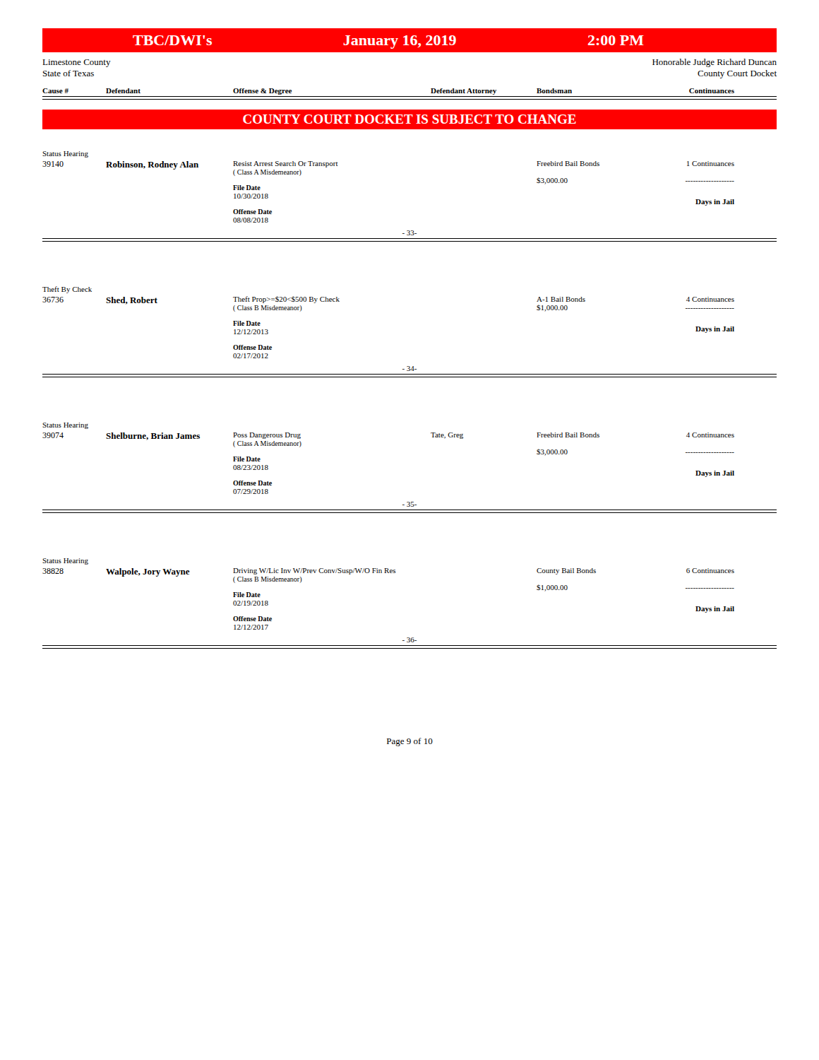TBC/DWI's January 16, 2019 2:00 PM
Limestone County
State of Texas
Honorable Judge Richard Duncan
County Court Docket
Cause #
Defendant
Offense & Degree
Defendant Attorney
Bondsman
Continuances
COUNTY COURT DOCKET IS SUBJECT TO CHANGE
Status Hearing
39140
Robinson, Rodney Alan
Resist Arrest Search Or Transport
( Class A Misdemeanor)
File Date
10/30/2018
Offense Date
08/08/2018
Freebird Bail Bonds
$3,000.00
1 Continuances
-------------------
Days in Jail
- 33-
Theft By Check
36736
Shed, Robert
Theft Prop>=$20<$500 By Check
( Class B Misdemeanor)
File Date
12/12/2013
Offense Date
02/17/2012
A-1 Bail Bonds
$1,000.00
4 Continuances
-------------------
Days in Jail
- 34-
Status Hearing
39074
Shelburne, Brian James
Poss Dangerous Drug
( Class A Misdemeanor)
File Date
08/23/2018
Offense Date
07/29/2018
Tate, Greg
Freebird Bail Bonds
$3,000.00
4 Continuances
-------------------
Days in Jail
- 35-
Status Hearing
38828
Walpole, Jory Wayne
Driving W/Lic Inv W/Prev Conv/Susp/W/O Fin Res
( Class B Misdemeanor)
File Date
02/19/2018
Offense Date
12/12/2017
County Bail Bonds
$1,000.00
6 Continuances
-------------------
Days in Jail
- 36-
Page 9 of 10